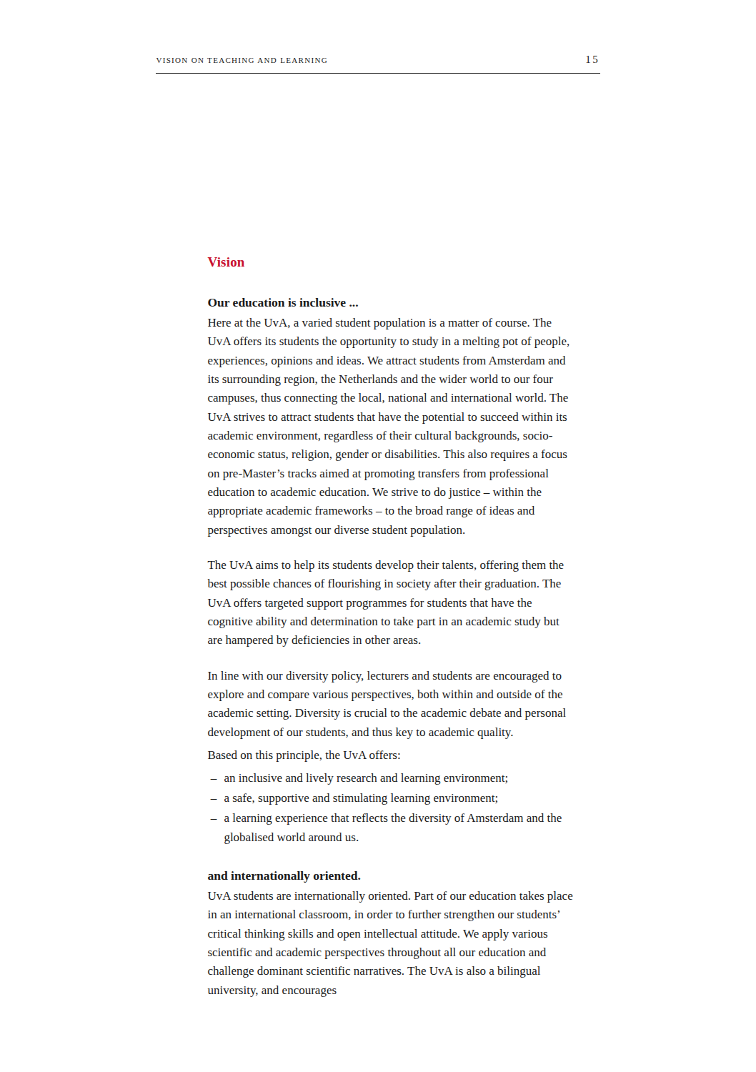Vision on teaching and learning 15
Vision
Our education is inclusive ...
Here at the UvA, a varied student population is a matter of course. The UvA offers its students the opportunity to study in a melting pot of people, experiences, opinions and ideas. We attract students from Amsterdam and its surrounding region, the Netherlands and the wider world to our four campuses, thus connecting the local, national and international world. The UvA strives to attract students that have the potential to succeed within its academic environment, regardless of their cultural backgrounds, socio-economic status, religion, gender or disabilities. This also requires a focus on pre-Master’s tracks aimed at promoting transfers from professional education to academic education. We strive to do justice – within the appropriate academic frameworks – to the broad range of ideas and perspectives amongst our diverse student population.
The UvA aims to help its students develop their talents, offering them the best possible chances of flourishing in society after their graduation. The UvA offers targeted support programmes for students that have the cognitive ability and determination to take part in an academic study but are hampered by deficiencies in other areas.
In line with our diversity policy, lecturers and students are encouraged to explore and compare various perspectives, both within and outside of the academic setting. Diversity is crucial to the academic debate and personal development of our students, and thus key to academic quality.
Based on this principle, the UvA offers:
an inclusive and lively research and learning environment;
a safe, supportive and stimulating learning environment;
a learning experience that reflects the diversity of Amsterdam and the globalised world around us.
and internationally oriented.
UvA students are internationally oriented. Part of our education takes place in an international classroom, in order to further strengthen our students’ critical thinking skills and open intellectual attitude. We apply various scientific and academic perspectives throughout all our education and challenge dominant scientific narratives. The UvA is also a bilingual university, and encourages